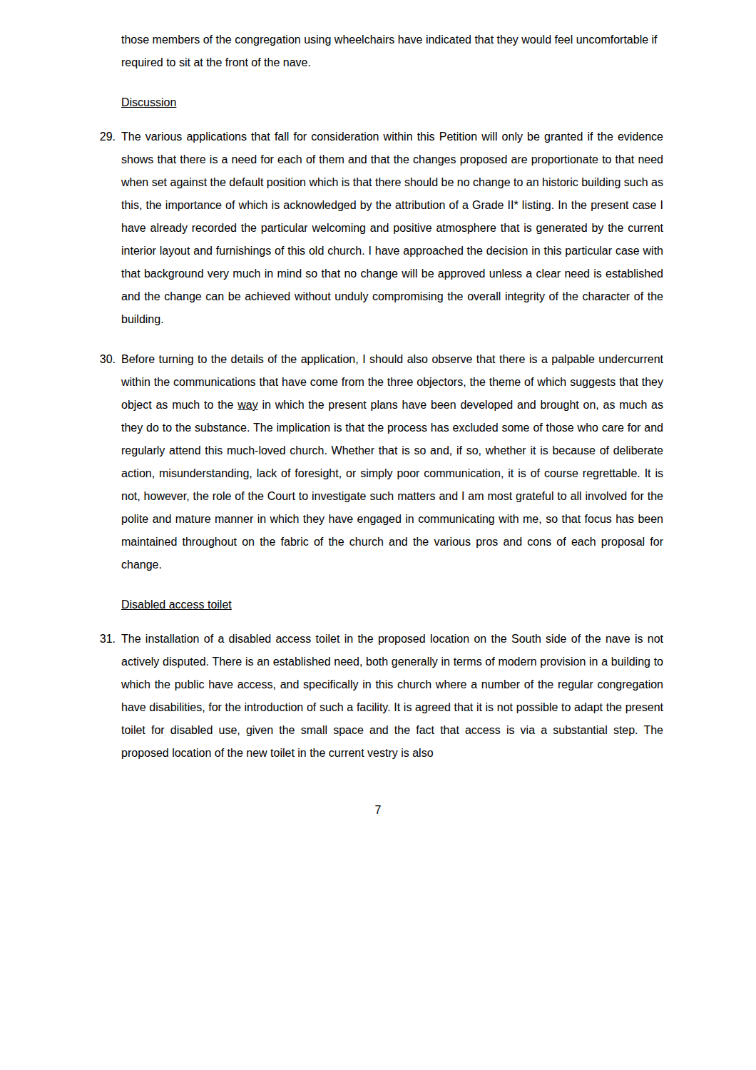those members of the congregation using wheelchairs have indicated that they would feel uncomfortable if required to sit at the front of the nave.
Discussion
The various applications that fall for consideration within this Petition will only be granted if the evidence shows that there is a need for each of them and that the changes proposed are proportionate to that need when set against the default position which is that there should be no change to an historic building such as this, the importance of which is acknowledged by the attribution of a Grade II* listing. In the present case I have already recorded the particular welcoming and positive atmosphere that is generated by the current interior layout and furnishings of this old church. I have approached the decision in this particular case with that background very much in mind so that no change will be approved unless a clear need is established and the change can be achieved without unduly compromising the overall integrity of the character of the building.
Before turning to the details of the application, I should also observe that there is a palpable undercurrent within the communications that have come from the three objectors, the theme of which suggests that they object as much to the way in which the present plans have been developed and brought on, as much as they do to the substance. The implication is that the process has excluded some of those who care for and regularly attend this much-loved church. Whether that is so and, if so, whether it is because of deliberate action, misunderstanding, lack of foresight, or simply poor communication, it is of course regrettable. It is not, however, the role of the Court to investigate such matters and I am most grateful to all involved for the polite and mature manner in which they have engaged in communicating with me, so that focus has been maintained throughout on the fabric of the church and the various pros and cons of each proposal for change.
Disabled access toilet
The installation of a disabled access toilet in the proposed location on the South side of the nave is not actively disputed. There is an established need, both generally in terms of modern provision in a building to which the public have access, and specifically in this church where a number of the regular congregation have disabilities, for the introduction of such a facility. It is agreed that it is not possible to adapt the present toilet for disabled use, given the small space and the fact that access is via a substantial step. The proposed location of the new toilet in the current vestry is also
7